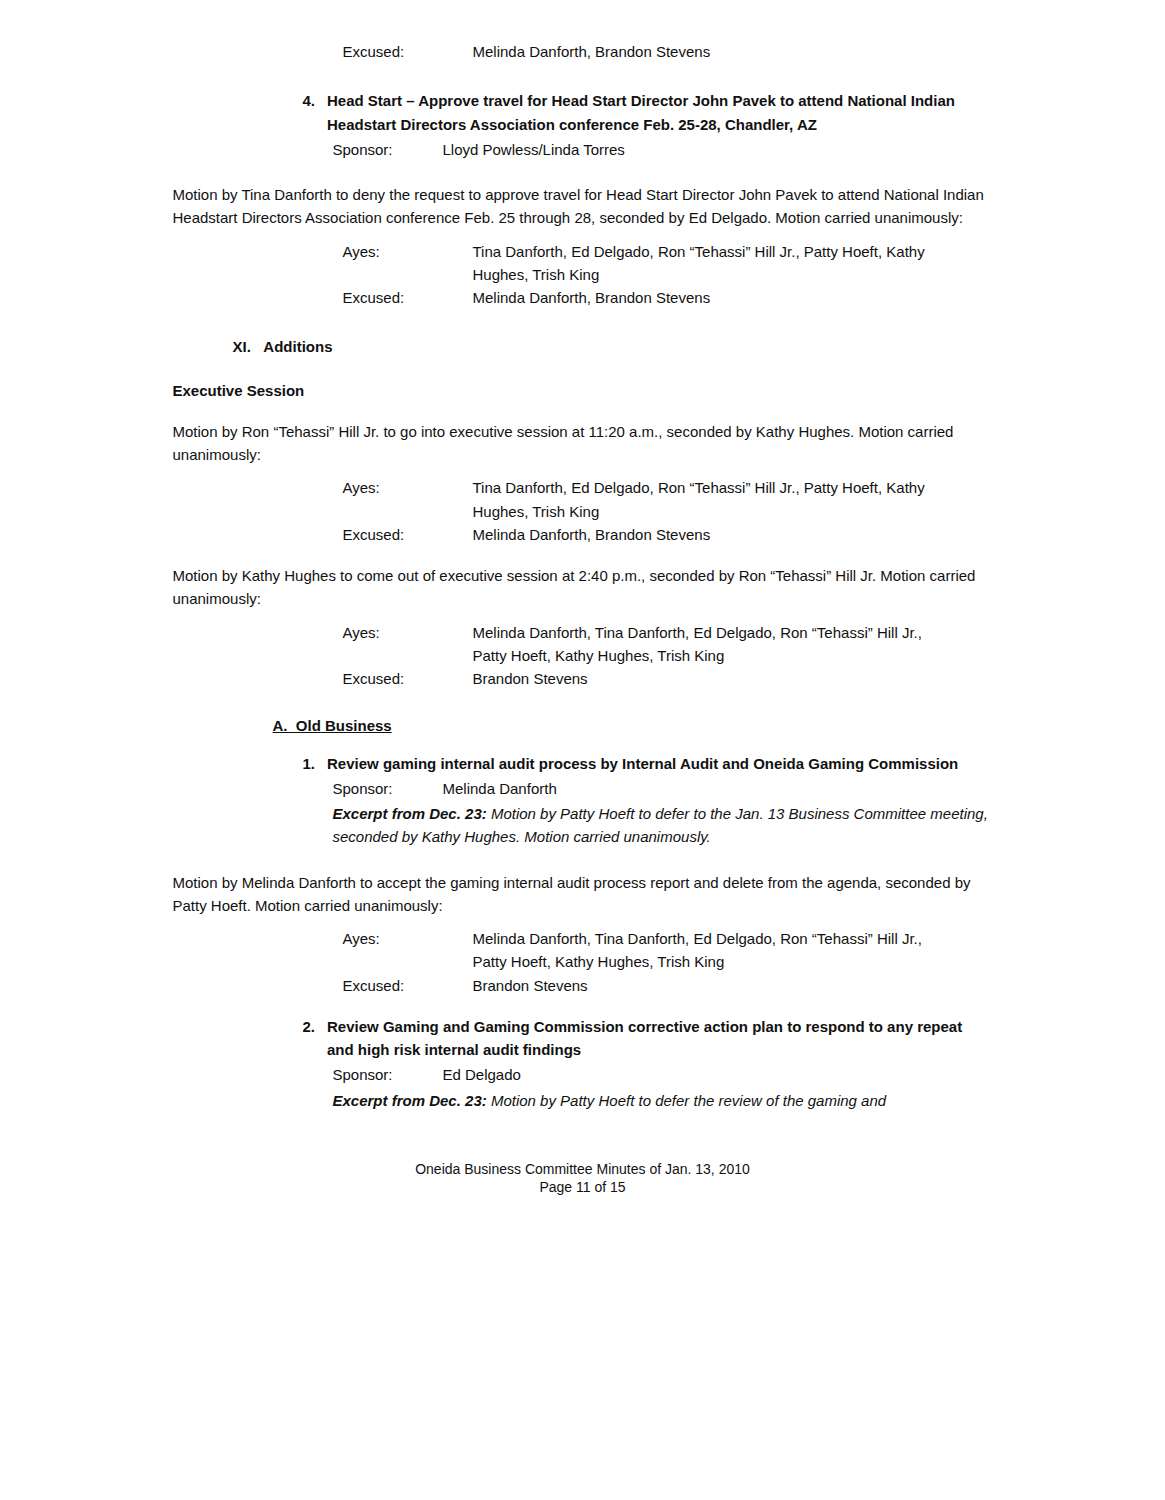Excused: Melinda Danforth, Brandon Stevens
4. Head Start – Approve travel for Head Start Director John Pavek to attend National Indian Headstart Directors Association conference Feb. 25-28, Chandler, AZ
Sponsor: Lloyd Powless/Linda Torres
Motion by Tina Danforth to deny the request to approve travel for Head Start Director John Pavek to attend National Indian Headstart Directors Association conference Feb. 25 through 28, seconded by Ed Delgado. Motion carried unanimously:
Ayes:
Tina Danforth, Ed Delgado, Ron “Tehassi” Hill Jr., Patty Hoeft, KathyHughes, Trish King
Excused:
Melinda Danforth, Brandon Stevens
XI. Additions
Executive Session
Motion by Ron “Tehassi” Hill Jr. to go into executive session at 11:20 a.m., seconded by Kathy Hughes. Motion carried unanimously:
Ayes:
Tina Danforth, Ed Delgado, Ron “Tehassi” Hill Jr., Patty Hoeft, KathyHughes, Trish King
Excused:
Melinda Danforth, Brandon Stevens
Motion by Kathy Hughes to come out of executive session at 2:40 p.m., seconded by Ron “Tehassi” Hill Jr. Motion carried unanimously:
Ayes:
Melinda Danforth, Tina Danforth, Ed Delgado, Ron “Tehassi” Hill Jr.,Patty Hoeft, Kathy Hughes, Trish King
Excused:
Brandon Stevens
A. Old Business
1. Review gaming internal audit process by Internal Audit and Oneida Gaming Commission
Sponsor: Melinda Danforth
Excerpt from Dec. 23: Motion by Patty Hoeft to defer to the Jan. 13 Business Committee meeting, seconded by Kathy Hughes. Motion carried unanimously.
Motion by Melinda Danforth to accept the gaming internal audit process report and delete from the agenda, seconded by Patty Hoeft. Motion carried unanimously:
Ayes:
Melinda Danforth, Tina Danforth, Ed Delgado, Ron “Tehassi” Hill Jr.,Patty Hoeft, Kathy Hughes, Trish King
Excused:
Brandon Stevens
2. Review Gaming and Gaming Commission corrective action plan to respond to any repeat and high risk internal audit findings
Sponsor: Ed Delgado
Excerpt from Dec. 23: Motion by Patty Hoeft to defer the review of the gaming and
Oneida Business Committee Minutes of Jan. 13, 2010
Page 11 of 15